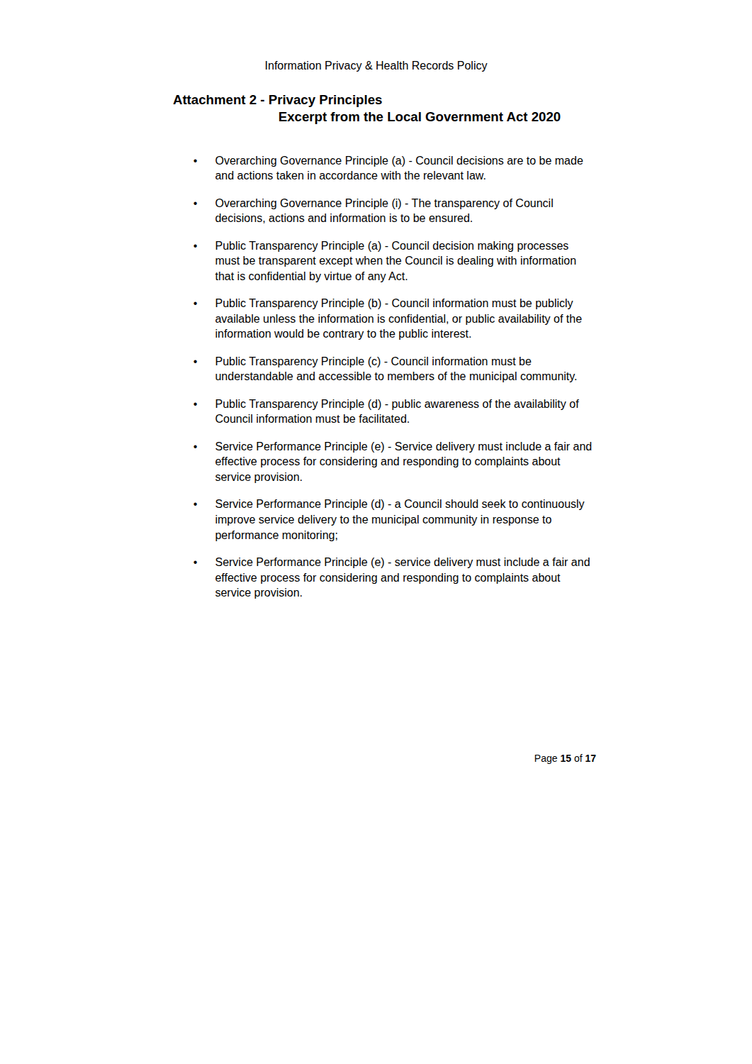Information Privacy & Health Records Policy
Attachment 2 - Privacy Principles Excerpt from the Local Government Act 2020
Overarching Governance Principle (a) - Council decisions are to be made and actions taken in accordance with the relevant law.
Overarching Governance Principle (i) - The transparency of Council decisions, actions and information is to be ensured.
Public Transparency Principle (a) - Council decision making processes must be transparent except when the Council is dealing with information that is confidential by virtue of any Act.
Public Transparency Principle (b) - Council information must be publicly available unless the information is confidential, or public availability of the information would be contrary to the public interest.
Public Transparency Principle (c) - Council information must be understandable and accessible to members of the municipal community.
Public Transparency Principle (d) - public awareness of the availability of Council information must be facilitated.
Service Performance Principle (e) - Service delivery must include a fair and effective process for considering and responding to complaints about service provision.
Service Performance Principle (d) - a Council should seek to continuously improve service delivery to the municipal community in response to performance monitoring;
Service Performance Principle (e) - service delivery must include a fair and effective process for considering and responding to complaints about service provision.
Page 15 of 17